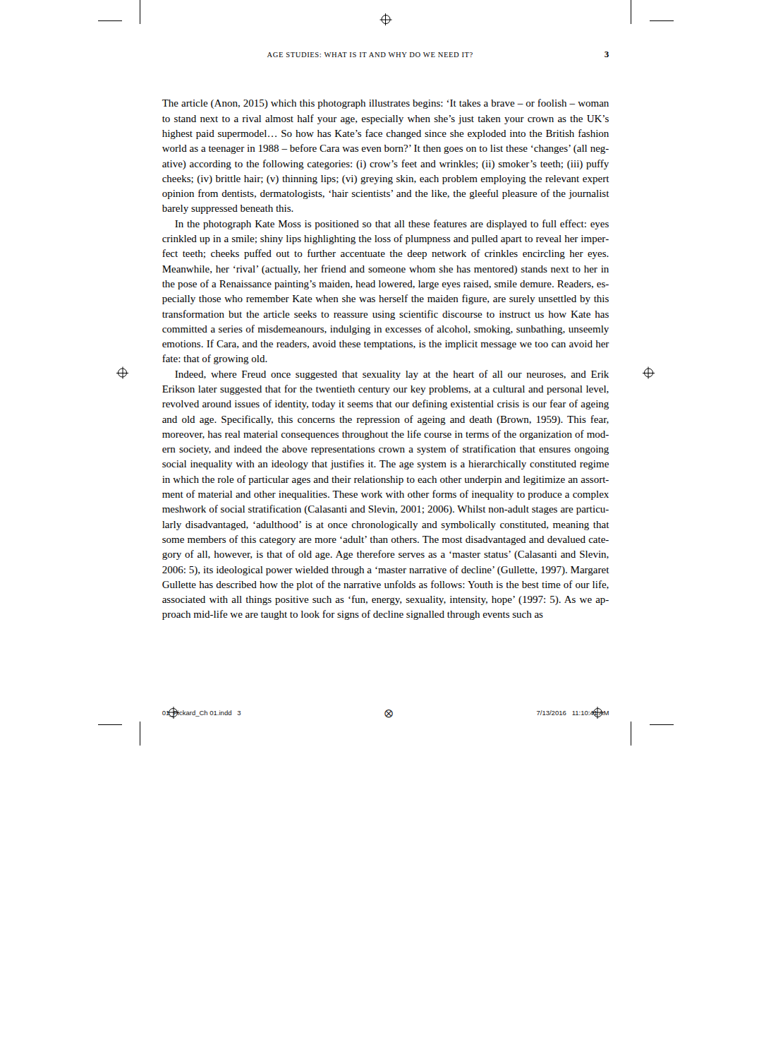Age Studies: What Is It and Why Do We Need It? 3
The article (Anon, 2015) which this photograph illustrates begins: ‘It takes a brave – or foolish – woman to stand next to a rival almost half your age, especially when she’s just taken your crown as the UK’s highest paid supermodel… So how has Kate’s face changed since she exploded into the British fashion world as a teenager in 1988 – before Cara was even born?’ It then goes on to list these ‘changes’ (all negative) according to the following categories: (i) crow’s feet and wrinkles; (ii) smoker’s teeth; (iii) puffy cheeks; (iv) brittle hair; (v) thinning lips; (vi) greying skin, each problem employing the relevant expert opinion from dentists, dermatologists, ‘hair scientists’ and the like, the gleeful pleasure of the journalist barely suppressed beneath this.
In the photograph Kate Moss is positioned so that all these features are displayed to full effect: eyes crinkled up in a smile; shiny lips highlighting the loss of plumpness and pulled apart to reveal her imperfect teeth; cheeks puffed out to further accentuate the deep network of crinkles encircling her eyes. Meanwhile, her ‘rival’ (actually, her friend and someone whom she has mentored) stands next to her in the pose of a Renaissance painting’s maiden, head lowered, large eyes raised, smile demure. Readers, especially those who remember Kate when she was herself the maiden figure, are surely unsettled by this transformation but the article seeks to reassure using scientific discourse to instruct us how Kate has committed a series of misdemeanours, indulging in excesses of alcohol, smoking, sunbathing, unseemly emotions. If Cara, and the readers, avoid these temptations, is the implicit message we too can avoid her fate: that of growing old.
Indeed, where Freud once suggested that sexuality lay at the heart of all our neuroses, and Erik Erikson later suggested that for the twentieth century our key problems, at a cultural and personal level, revolved around issues of identity, today it seems that our defining existential crisis is our fear of ageing and old age. Specifically, this concerns the repression of ageing and death (Brown, 1959). This fear, moreover, has real material consequences throughout the life course in terms of the organization of modern society, and indeed the above representations crown a system of stratification that ensures ongoing social inequality with an ideology that justifies it. The age system is a hierarchically constituted regime in which the role of particular ages and their relationship to each other underpin and legitimize an assortment of material and other inequalities. These work with other forms of inequality to produce a complex meshwork of social stratification (Calasanti and Slevin, 2001; 2006). Whilst non-adult stages are particularly disadvantaged, ‘adulthood’ is at once chronologically and symbolically constituted, meaning that some members of this category are more ‘adult’ than others. The most disadvantaged and devalued category of all, however, is that of old age. Age therefore serves as a ‘master status’ (Calasanti and Slevin, 2006: 5), its ideological power wielded through a ‘master narrative of decline’ (Gullette, 1997). Margaret Gullette has described how the plot of the narrative unfolds as follows: Youth is the best time of our life, associated with all things positive such as ‘fun, energy, sexuality, intensity, hope’ (1997: 5). As we approach mid-life we are taught to look for signs of decline signalled through events such as
01_Pickard_Ch 01.indd 3 ⨂ 7/13/2016 11:10:41 AM